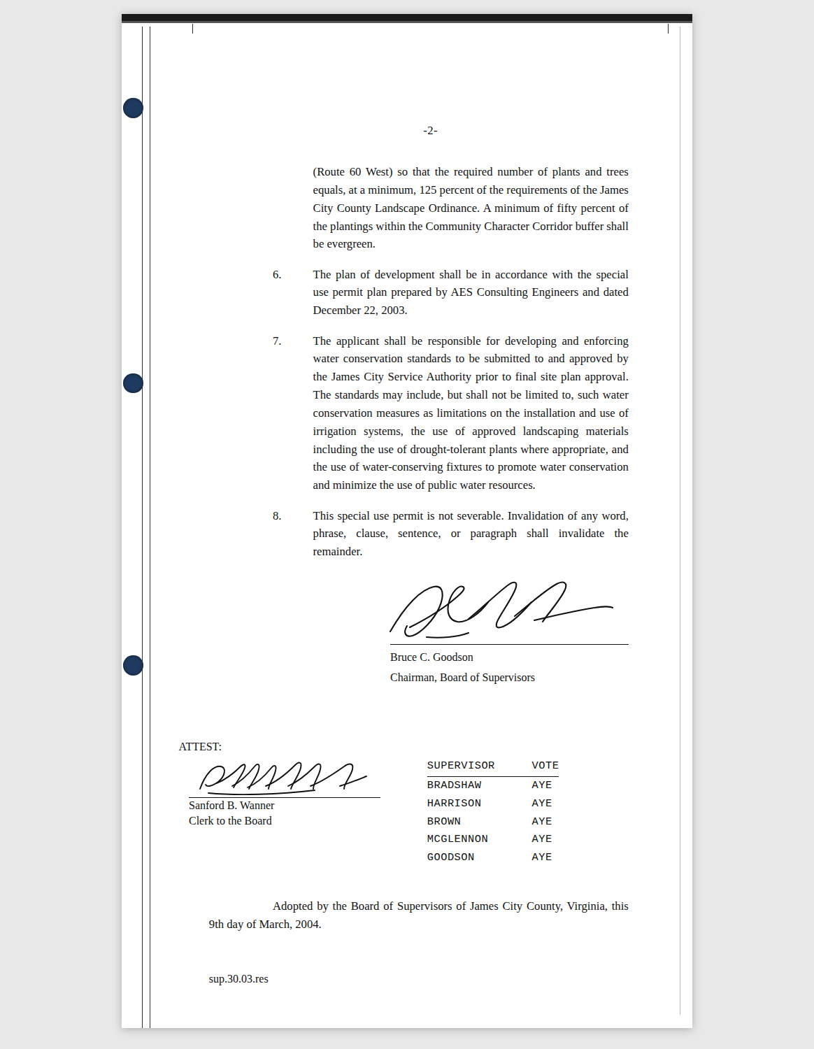-2-
(Route 60 West) so that the required number of plants and trees equals, at a minimum, 125 percent of the requirements of the James City County Landscape Ordinance. A minimum of fifty percent of the plantings within the Community Character Corridor buffer shall be evergreen.
6.
The plan of development shall be in accordance with the special use permit plan prepared by AES Consulting Engineers and dated December 22, 2003.
7.
The applicant shall be responsible for developing and enforcing water conservation standards to be submitted to and approved by the James City Service Authority prior to final site plan approval. The standards may include, but shall not be limited to, such water conservation measures as limitations on the installation and use of irrigation systems, the use of approved landscaping materials including the use of drought-tolerant plants where appropriate, and the use of water-conserving fixtures to promote water conservation and minimize the use of public water resources.
8.
This special use permit is not severable. Invalidation of any word, phrase, clause, sentence, or paragraph shall invalidate the remainder.
Bruce C. Goodson
Chairman, Board of Supervisors
ATTEST:
Sanford B. Wanner
Clerk to the Board
| SUPERVISOR | VOTE |
| --- | --- |
| BRADSHAW | AYE |
| HARRISON | AYE |
| BROWN | AYE |
| MCGLENNON | AYE |
| GOODSON | AYE |
Adopted by the Board of Supervisors of James City County, Virginia, this 9th day of March, 2004.
sup.30.03.res